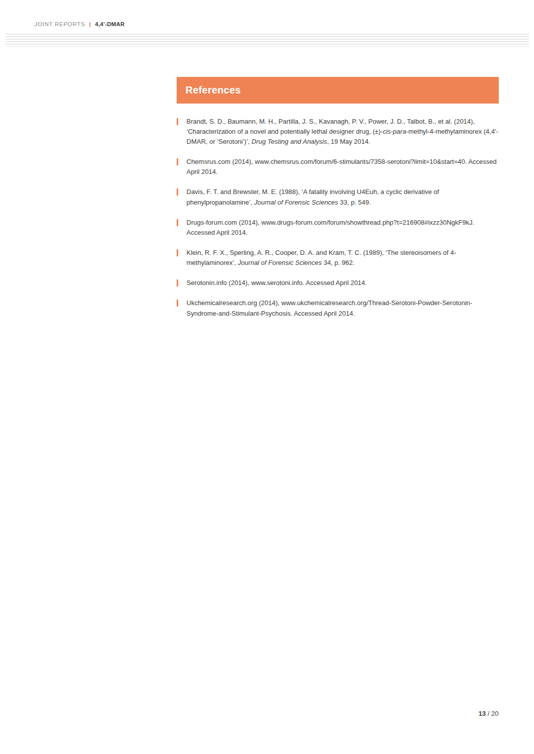JOINT REPORTS | 4,4'-DMAR
References
Brandt, S. D., Baumann, M. H., Partilla, J. S., Kavanagh, P. V., Power, J. D., Talbot, B., et al. (2014), ‘Characterization of a novel and potentially lethal designer drug, (±)-cis-para-methyl-4-methylaminorex (4,4'-DMAR, or ‘Serotoni’)’, Drug Testing and Analysis, 19 May 2014.
Chemsrus.com (2014), www.chemsrus.com/forum/6-stimulants/7358-serotoni?limit=10&start=40. Accessed April 2014.
Davis, F. T. and Brewster, M. E. (1988), ‘A fatality involving U4Euh, a cyclic derivative of phenylpropanolamine’, Journal of Forensic Sciences 33, p. 549.
Drugs-forum.com (2014), www.drugs-forum.com/forum/showthread.php?t=216908#ixzz30NgkF9kJ. Accessed April 2014.
Klein, R. F. X., Sperling, A. R., Cooper, D. A. and Kram, T. C. (1989), ‘The stereoisomers of 4-methylaminorex’, Journal of Forensic Sciences 34, p. 962.
Serotonin.info (2014), www.serotoni.info. Accessed April 2014.
Ukchemicalresearch.org (2014), www.ukchemicalresearch.org/Thread-Serotoni-Powder-Serotonin-Syndrome-and-Stimulant-Psychosis. Accessed April 2014.
13 / 20